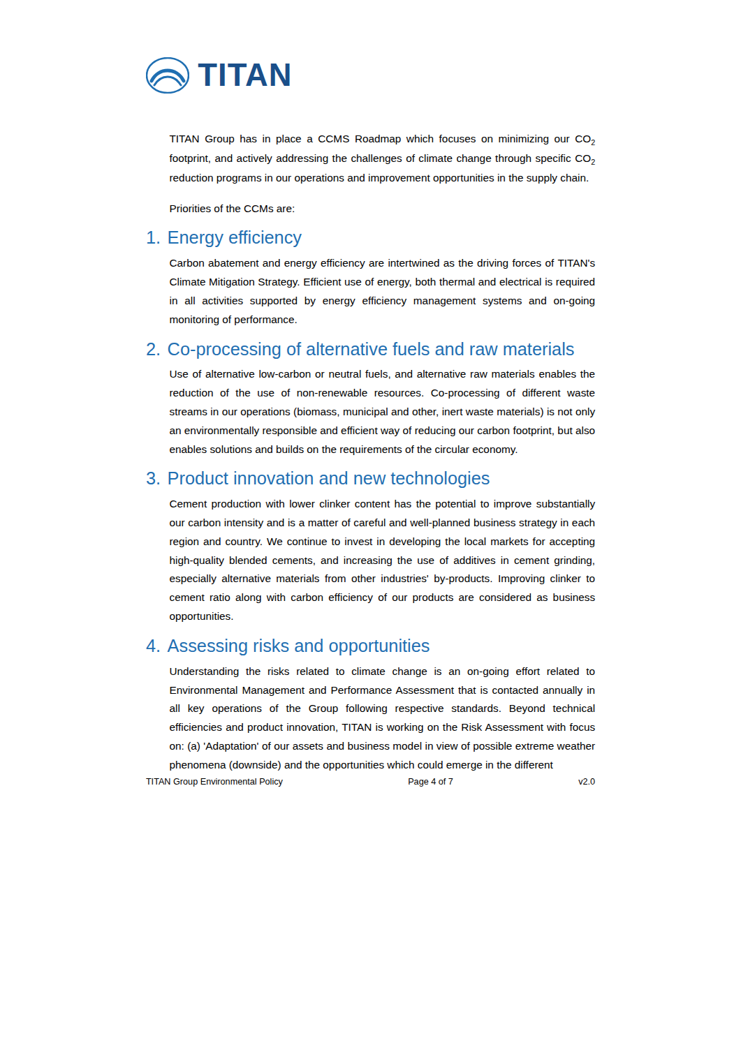TITAN
TITAN Group has in place a CCMS Roadmap which focuses on minimizing our CO2 footprint, and actively addressing the challenges of climate change through specific CO2 reduction programs in our operations and improvement opportunities in the supply chain.
Priorities of the CCMs are:
1. Energy efficiency
Carbon abatement and energy efficiency are intertwined as the driving forces of TITAN's Climate Mitigation Strategy. Efficient use of energy, both thermal and electrical is required in all activities supported by energy efficiency management systems and on-going monitoring of performance.
2. Co-processing of alternative fuels and raw materials
Use of alternative low-carbon or neutral fuels, and alternative raw materials enables the reduction of the use of non-renewable resources. Co-processing of different waste streams in our operations (biomass, municipal and other, inert waste materials) is not only an environmentally responsible and efficient way of reducing our carbon footprint, but also enables solutions and builds on the requirements of the circular economy.
3. Product innovation and new technologies
Cement production with lower clinker content has the potential to improve substantially our carbon intensity and is a matter of careful and well-planned business strategy in each region and country. We continue to invest in developing the local markets for accepting high-quality blended cements, and increasing the use of additives in cement grinding, especially alternative materials from other industries' by-products. Improving clinker to cement ratio along with carbon efficiency of our products are considered as business opportunities.
4. Assessing risks and opportunities
Understanding the risks related to climate change is an on-going effort related to Environmental Management and Performance Assessment that is contacted annually in all key operations of the Group following respective standards. Beyond technical efficiencies and product innovation, TITAN is working on the Risk Assessment with focus on: (a) 'Adaptation' of our assets and business model in view of possible extreme weather phenomena (downside) and the opportunities which could emerge in the different
TITAN Group Environmental Policy Page 4 of 7 v2.0